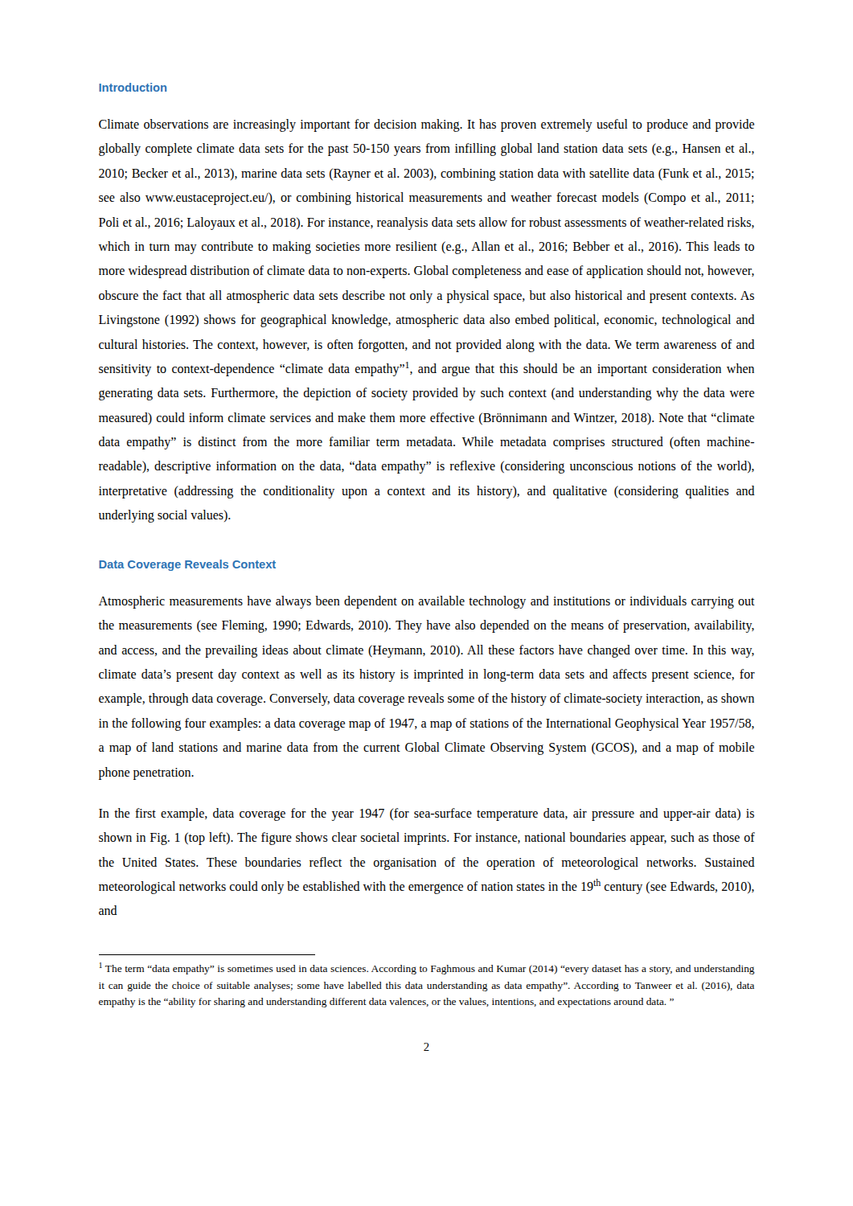Introduction
Climate observations are increasingly important for decision making. It has proven extremely useful to produce and provide globally complete climate data sets for the past 50-150 years from infilling global land station data sets (e.g., Hansen et al., 2010; Becker et al., 2013), marine data sets (Rayner et al. 2003), combining station data with satellite data (Funk et al., 2015; see also www.eustaceproject.eu/), or combining historical measurements and weather forecast models (Compo et al., 2011; Poli et al., 2016; Laloyaux et al., 2018). For instance, reanalysis data sets allow for robust assessments of weather-related risks, which in turn may contribute to making societies more resilient (e.g., Allan et al., 2016; Bebber et al., 2016). This leads to more widespread distribution of climate data to non-experts. Global completeness and ease of application should not, however, obscure the fact that all atmospheric data sets describe not only a physical space, but also historical and present contexts. As Livingstone (1992) shows for geographical knowledge, atmospheric data also embed political, economic, technological and cultural histories. The context, however, is often forgotten, and not provided along with the data. We term awareness of and sensitivity to context-dependence “climate data empathy”1, and argue that this should be an important consideration when generating data sets. Furthermore, the depiction of society provided by such context (and understanding why the data were measured) could inform climate services and make them more effective (Brönnimann and Wintzer, 2018). Note that “climate data empathy” is distinct from the more familiar term metadata. While metadata comprises structured (often machine-readable), descriptive information on the data, “data empathy” is reflexive (considering unconscious notions of the world), interpretative (addressing the conditionality upon a context and its history), and qualitative (considering qualities and underlying social values).
Data Coverage Reveals Context
Atmospheric measurements have always been dependent on available technology and institutions or individuals carrying out the measurements (see Fleming, 1990; Edwards, 2010). They have also depended on the means of preservation, availability, and access, and the prevailing ideas about climate (Heymann, 2010). All these factors have changed over time. In this way, climate data’s present day context as well as its history is imprinted in long-term data sets and affects present science, for example, through data coverage. Conversely, data coverage reveals some of the history of climate-society interaction, as shown in the following four examples: a data coverage map of 1947, a map of stations of the International Geophysical Year 1957/58, a map of land stations and marine data from the current Global Climate Observing System (GCOS), and a map of mobile phone penetration.
In the first example, data coverage for the year 1947 (for sea-surface temperature data, air pressure and upper-air data) is shown in Fig. 1 (top left). The figure shows clear societal imprints. For instance, national boundaries appear, such as those of the United States. These boundaries reflect the organisation of the operation of meteorological networks. Sustained meteorological networks could only be established with the emergence of nation states in the 19th century (see Edwards, 2010), and
1 The term “data empathy” is sometimes used in data sciences. According to Faghmous and Kumar (2014) “every dataset has a story, and understanding it can guide the choice of suitable analyses; some have labelled this data understanding as data empathy”. According to Tanweer et al. (2016), data empathy is the “ability for sharing and understanding different data valences, or the values, intentions, and expectations around data. ”
2